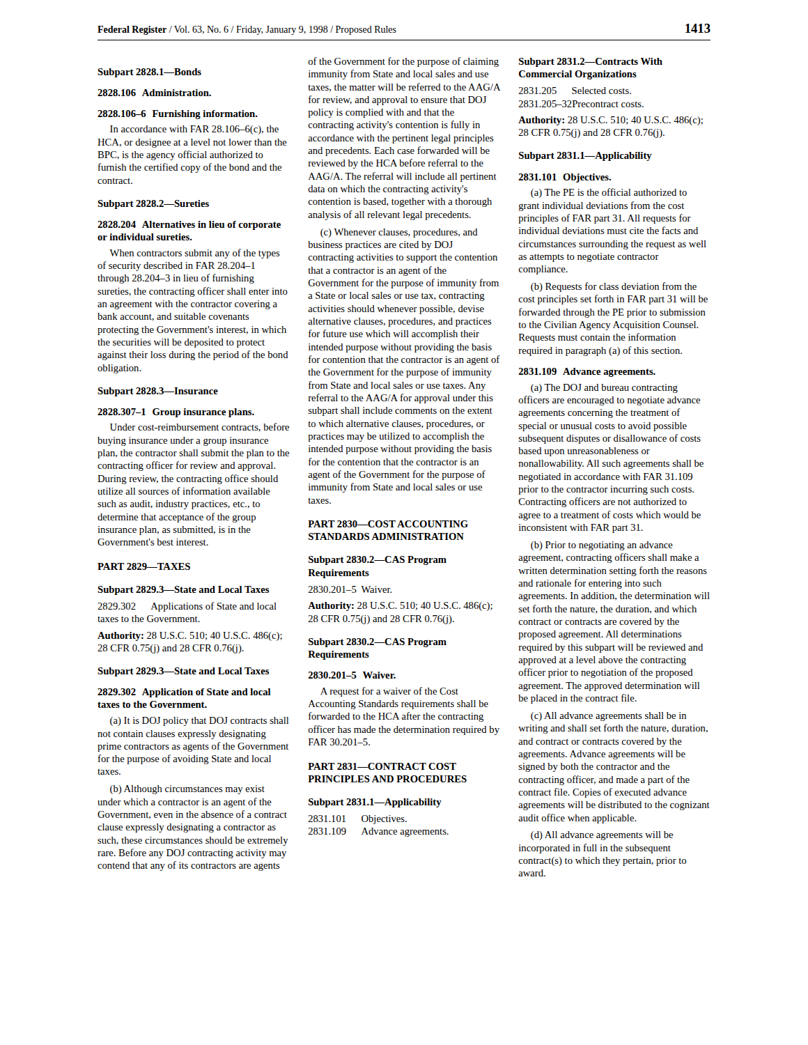Federal Register / Vol. 63, No. 6 / Friday, January 9, 1998 / Proposed Rules
1413
Subpart 2828.1—Bonds
2828.106 Administration.
2828.106–6 Furnishing information.
In accordance with FAR 28.106–6(c), the HCA, or designee at a level not lower than the BPC, is the agency official authorized to furnish the certified copy of the bond and the contract.
Subpart 2828.2—Sureties
2828.204 Alternatives in lieu of corporate or individual sureties.
When contractors submit any of the types of security described in FAR 28.204–1 through 28.204–3 in lieu of furnishing sureties, the contracting officer shall enter into an agreement with the contractor covering a bank account, and suitable covenants protecting the Government's interest, in which the securities will be deposited to protect against their loss during the period of the bond obligation.
Subpart 2828.3—Insurance
2828.307–1 Group insurance plans.
Under cost-reimbursement contracts, before buying insurance under a group insurance plan, the contractor shall submit the plan to the contracting officer for review and approval. During review, the contracting office should utilize all sources of information available such as audit, industry practices, etc., to determine that acceptance of the group insurance plan, as submitted, is in the Government's best interest.
PART 2829—TAXES
Subpart 2829.3—State and Local Taxes
2829.302 Applications of State and local taxes to the Government.
Authority: 28 U.S.C. 510; 40 U.S.C. 486(c); 28 CFR 0.75(j) and 28 CFR 0.76(j).
Subpart 2829.3—State and Local Taxes
2829.302 Application of State and local taxes to the Government.
(a) It is DOJ policy that DOJ contracts shall not contain clauses expressly designating prime contractors as agents of the Government for the purpose of avoiding State and local taxes.
(b) Although circumstances may exist under which a contractor is an agent of the Government, even in the absence of a contract clause expressly designating a contractor as such, these circumstances should be extremely rare. Before any DOJ contracting activity may contend that any of its contractors are agents of the Government for the purpose of claiming immunity from State and local sales and use taxes, the matter will be referred to the AAG/A for review, and approval to ensure that DOJ policy is complied with and that the contracting activity's contention is fully in accordance with the pertinent legal principles and precedents. Each case forwarded will be reviewed by the HCA before referral to the AAG/A. The referral will include all pertinent data on which the contracting activity's contention is based, together with a thorough analysis of all relevant legal precedents.
(c) Whenever clauses, procedures, and business practices are cited by DOJ contracting activities to support the contention that a contractor is an agent of the Government for the purpose of immunity from a State or local sales or use tax, contracting activities should whenever possible, devise alternative clauses, procedures, and practices for future use which will accomplish their intended purpose without providing the basis for contention that the contractor is an agent of the Government for the purpose of immunity from State and local sales or use taxes. Any referral to the AAG/A for approval under this subpart shall include comments on the extent to which alternative clauses, procedures, or practices may be utilized to accomplish the intended purpose without providing the basis for the contention that the contractor is an agent of the Government for the purpose of immunity from State and local sales or use taxes.
PART 2830—COST ACCOUNTING STANDARDS ADMINISTRATION
Subpart 2830.2—CAS Program Requirements
2830.201–5 Waiver.
Authority: 28 U.S.C. 510; 40 U.S.C. 486(c); 28 CFR 0.75(j) and 28 CFR 0.76(j).
Subpart 2830.2—CAS Program Requirements
2830.201–5 Waiver.
A request for a waiver of the Cost Accounting Standards requirements shall be forwarded to the HCA after the contracting officer has made the determination required by FAR 30.201–5.
PART 2831—CONTRACT COST PRINCIPLES AND PROCEDURES
Subpart 2831.1—Applicability
2831.101 Objectives.
2831.109 Advance agreements.
Subpart 2831.2—Contracts With Commercial Organizations
2831.205 Selected costs.
2831.205–32 Precontract costs.
Authority: 28 U.S.C. 510; 40 U.S.C. 486(c); 28 CFR 0.75(j) and 28 CFR 0.76(j).
Subpart 2831.1—Applicability
2831.101 Objectives.
(a) The PE is the official authorized to grant individual deviations from the cost principles of FAR part 31. All requests for individual deviations must cite the facts and circumstances surrounding the request as well as attempts to negotiate contractor compliance.
(b) Requests for class deviation from the cost principles set forth in FAR part 31 will be forwarded through the PE prior to submission to the Civilian Agency Acquisition Counsel. Requests must contain the information required in paragraph (a) of this section.
2831.109 Advance agreements.
(a) The DOJ and bureau contracting officers are encouraged to negotiate advance agreements concerning the treatment of special or unusual costs to avoid possible subsequent disputes or disallowance of costs based upon unreasonableness or nonallowability. All such agreements shall be negotiated in accordance with FAR 31.109 prior to the contractor incurring such costs. Contracting officers are not authorized to agree to a treatment of costs which would be inconsistent with FAR part 31.
(b) Prior to negotiating an advance agreement, contracting officers shall make a written determination setting forth the reasons and rationale for entering into such agreements. In addition, the determination will set forth the nature, the duration, and which contract or contracts are covered by the proposed agreement. All determinations required by this subpart will be reviewed and approved at a level above the contracting officer prior to negotiation of the proposed agreement. The approved determination will be placed in the contract file.
(c) All advance agreements shall be in writing and shall set forth the nature, duration, and contract or contracts covered by the agreements. Advance agreements will be signed by both the contractor and the contracting officer, and made a part of the contract file. Copies of executed advance agreements will be distributed to the cognizant audit office when applicable.
(d) All advance agreements will be incorporated in full in the subsequent contract(s) to which they pertain, prior to award.